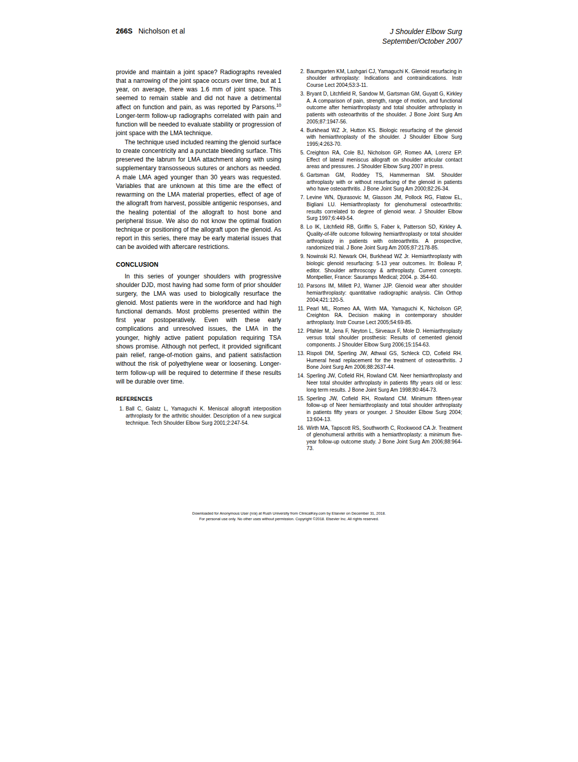266SNicholson et al
J Shoulder Elbow Surg
September/October 2007
provide and maintain a joint space? Radiographs revealed that a narrowing of the joint space occurs over time, but at 1 year, on average, there was 1.6 mm of joint space. This seemed to remain stable and did not have a detrimental affect on function and pain, as was reported by Parsons.10 Longer-term follow-up radiographs correlated with pain and function will be needed to evaluate stability or progression of joint space with the LMA technique.
The technique used included reaming the glenoid surface to create concentricity and a punctate bleeding surface. This preserved the labrum for LMA attachment along with using supplementary transosseous sutures or anchors as needed. A male LMA aged younger than 30 years was requested. Variables that are unknown at this time are the effect of rewarming on the LMA material properties, effect of age of the allograft from harvest, possible antigenic responses, and the healing potential of the allograft to host bone and peripheral tissue. We also do not know the optimal fixation technique or positioning of the allograft upon the glenoid. As report in this series, there may be early material issues that can be avoided with aftercare restrictions.
Conclusion
In this series of younger shoulders with progressive shoulder DJD, most having had some form of prior shoulder surgery, the LMA was used to biologically resurface the glenoid. Most patients were in the workforce and had high functional demands. Most problems presented within the first year postoperatively. Even with these early complications and unresolved issues, the LMA in the younger, highly active patient population requiring TSA shows promise. Although not perfect, it provided significant pain relief, range-of-motion gains, and patient satisfaction without the risk of polyethylene wear or loosening. Longer-term follow-up will be required to determine if these results will be durable over time.
References
Ball C, Galatz L, Yamaguchi K. Meniscal allograft interposition arthroplasty for the arthritic shoulder. Description of a new surgical technique. Tech Shoulder Elbow Surg 2001;2:247-54.
Baumgarten KM, Lashgari CJ, Yamaguchi K. Glenoid resurfacing in shoulder arthroplasty: Indications and contraindications. Instr Course Lect 2004;53:3-11.
Bryant D, Litchfield R, Sandow M, Gartsman GM, Guyatt G, Kirkley A. A comparison of pain, strength, range of motion, and functional outcome after hemiarthroplasty and total shoulder arthroplasty in patients with osteoarthritis of the shoulder. J Bone Joint Surg Am 2005;87:1947-56.
Burkhead WZ Jr, Hutton KS. Biologic resurfacing of the glenoid with hemiarthroplasty of the shoulder. J Shoulder Elbow Surg 1995;4:263-70.
Creighton RA, Cole BJ, Nicholson GP, Romeo AA, Lorenz EP. Effect of lateral meniscus allograft on shoulder articular contact areas and pressures. J Shoulder Elbow Surg 2007 in press.
Gartsman GM, Roddey TS, Hammerman SM. Shoulder arthroplasty with or without resurfacing of the glenoid in patients who have osteoarthritis. J Bone Joint Surg Am 2000;82:26-34.
Levine WN, Djurasovic M, Glasson JM, Pollock RG, Flatow EL, Bigliani LU. Hemiarthroplasty for glenohumeral osteoarthritis: results correlated to degree of glenoid wear. J Shoulder Elbow Surg 1997;6:449-54.
Lo IK, Litchfield RB, Griffin S, Faber k, Patterson SD, Kirkley A. Quality-of-life outcome following hemiarthroplasty or total shoulder arthroplasty in patients with osteoarthritis. A prospective, randomized trial. J Bone Joint Surg Am 2005;87:2178-85.
Nowinski RJ. Newark OH, Burkhead WZ Jr. Hemiarthroplasty with biologic glenoid resurfacing: 5-13 year outcomes. In: Boileau P, editor. Shoulder arthroscopy & arthroplasty. Current concepts. Montpellier, France: Sauramps Medical; 2004. p. 354-60.
Parsons IM, Millett PJ, Warner JJP. Glenoid wear after shoulder hemiarthroplasty: quantitative radiographic analysis. Clin Orthop 2004;421:120-5.
Pearl ML, Romeo AA, Wirth MA, Yamaguchi K, Nicholson GP, Creighton RA. Decision making in contemporary shoulder arthroplasty. Instr Course Lect 2005;54:69-85.
Pfahler M, Jena F, Neyton L, Sirveaux F, Mole D. Hemiarthroplasty versus total shoulder prosthesis: Results of cemented glenoid components. J Shoulder Elbow Surg 2006;15:154-63.
Rispoli DM, Sperling JW, Athwal GS, Schleck CD, Cofield RH. Humeral head replacement for the treatment of osteoarthritis. J Bone Joint Surg Am 2006;88:2637-44.
Sperling JW, Cofield RH, Rowland CM. Neer hemiarthroplasty and Neer total shoulder arthroplasty in patients fifty years old or less: long term results. J Bone Joint Surg Am 1998;80:464-73.
Sperling JW, Cofield RH, Rowland CM. Minimum fifteen-year follow-up of Neer hemiarthroplasty and total shoulder arthroplasty in patients fifty years or younger. J Shoulder Elbow Surg 2004; 13:604-13.
Wirth MA, Tapscott RS, Southworth C, Rockwood CA Jr. Treatment of glenohumeral arthritis with a hemiarthroplasty: a minimum five-year follow-up outcome study. J Bone Joint Surg Am 2006;88:964-73.
Downloaded for Anonymous User (n/a) at Rush University from ClinicalKey.com by Elsevier on December 31, 2018.
For personal use only. No other uses without permission. Copyright ©2018. Elsevier Inc. All rights reserved.